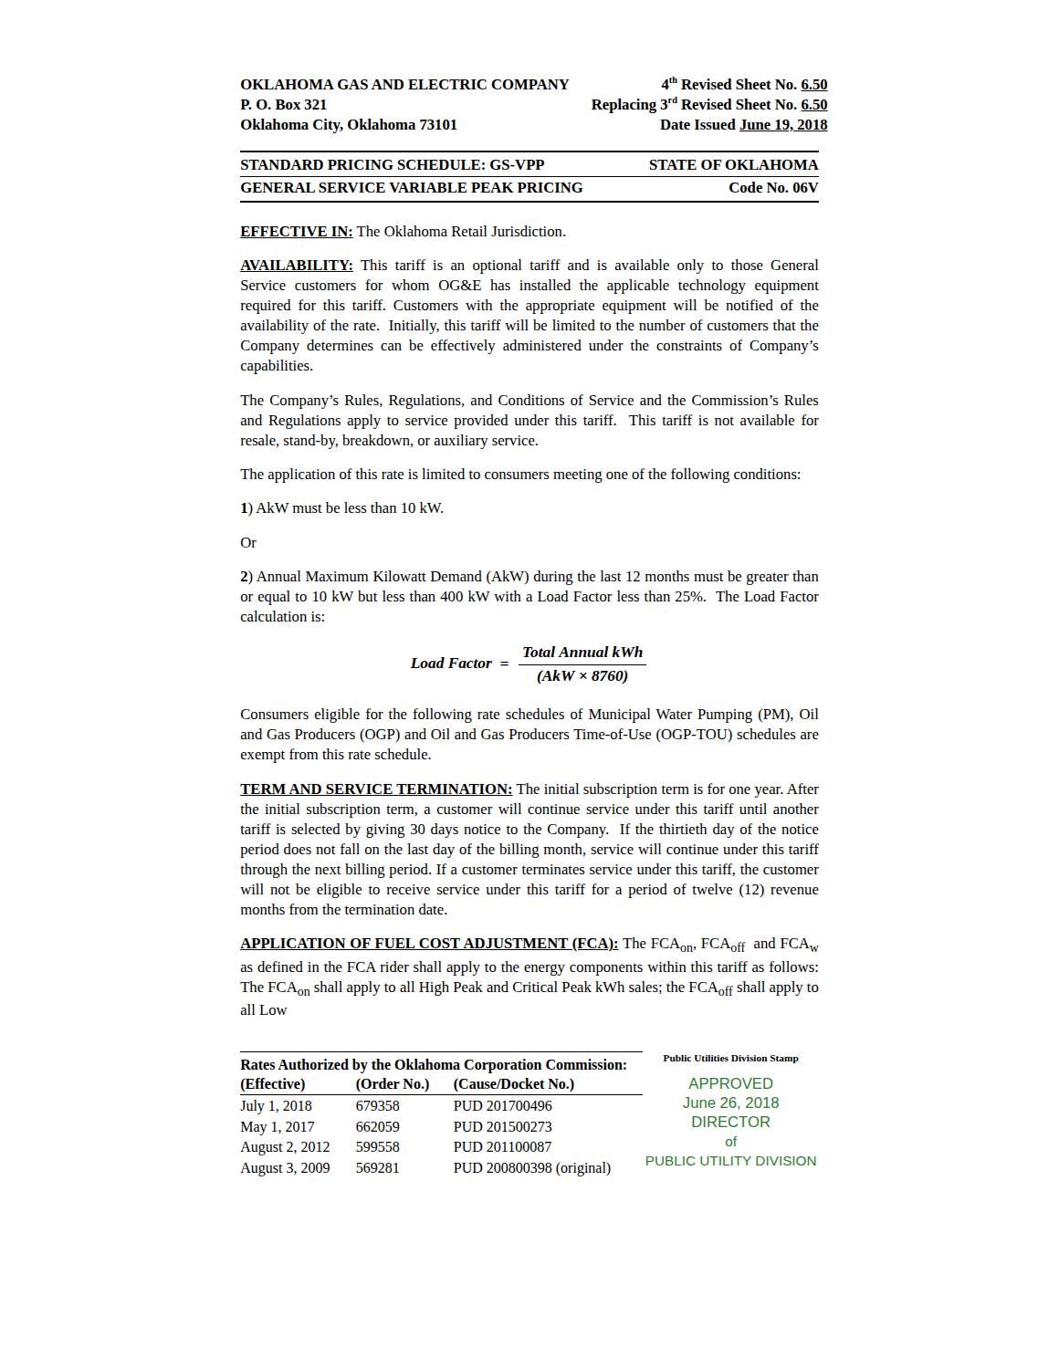| OKLAHOMA GAS AND ELECTRIC COMPANY | 4 th Revised Sheet No. 6.50 |
| P. O. Box 321 | Replacing 3 rd Revised Sheet No. 6.50 |
| Oklahoma City, Oklahoma 73101 | Date Issued June 19, 2018 |
| STANDARD PRICING SCHEDULE: GS-VPP | STATE OF OKLAHOMA |
| GENERAL SERVICE VARIABLE PEAK PRICING | Code No. 06V |
EFFECTIVE IN: The Oklahoma Retail Jurisdiction.
AVAILABILITY: This tariff is an optional tariff and is available only to those General Service customers for whom OG&E has installed the applicable technology equipment required for this tariff. Customers with the appropriate equipment will be notified of the availability of the rate. Initially, this tariff will be limited to the number of customers that the Company determines can be effectively administered under the constraints of Company’s capabilities.
The Company’s Rules, Regulations, and Conditions of Service and the Commission’s Rules and Regulations apply to service provided under this tariff. This tariff is not available for resale, stand-by, breakdown, or auxiliary service.
The application of this rate is limited to consumers meeting one of the following conditions:
1) AkW must be less than 10 kW.
Or
2) Annual Maximum Kilowatt Demand (AkW) during the last 12 months must be greater than or equal to 10 kW but less than 400 kW with a Load Factor less than 25%. The Load Factor calculation is:
Load Factor = Total Annual kWh (AkW × 8760)
Consumers eligible for the following rate schedules of Municipal Water Pumping (PM), Oil and Gas Producers (OGP) and Oil and Gas Producers Time-of-Use (OGP-TOU) schedules are exempt from this rate schedule.
TERM AND SERVICE TERMINATION: The initial subscription term is for one year. After the initial subscription term, a customer will continue service under this tariff until another tariff is selected by giving 30 days notice to the Company. If the thirtieth day of the notice period does not fall on the last day of the billing month, service will continue under this tariff through the next billing period. If a customer terminates service under this tariff, the customer will not be eligible to receive service under this tariff for a period of twelve (12) revenue months from the termination date.
APPLICATION OF FUEL COST ADJUSTMENT (FCA): The FCAon, FCAoff and FCAw as defined in the FCA rider shall apply to the energy components within this tariff as follows: The FCAon shall apply to all High Peak and Critical Peak kWh sales; the FCAoff shall apply to all Low
| / Rates Authorized by the Oklahoma Corporation Commission: / / (Effective) / (Order No.) / (Cause/Docket No.) / / July 1, 2018 / 679358 / PUD 201700496 / / May 1, 2017 / 662059 / PUD 201500273 / / August 2, 2012 / 599558 / PUD 201100087 / / August 3, 2009 / 569281 / PUD 200800398 (original) / | Public Utilities Division Stamp APPROVED June 26, 2018 DIRECTOR of PUBLIC UTILITY DIVISION |